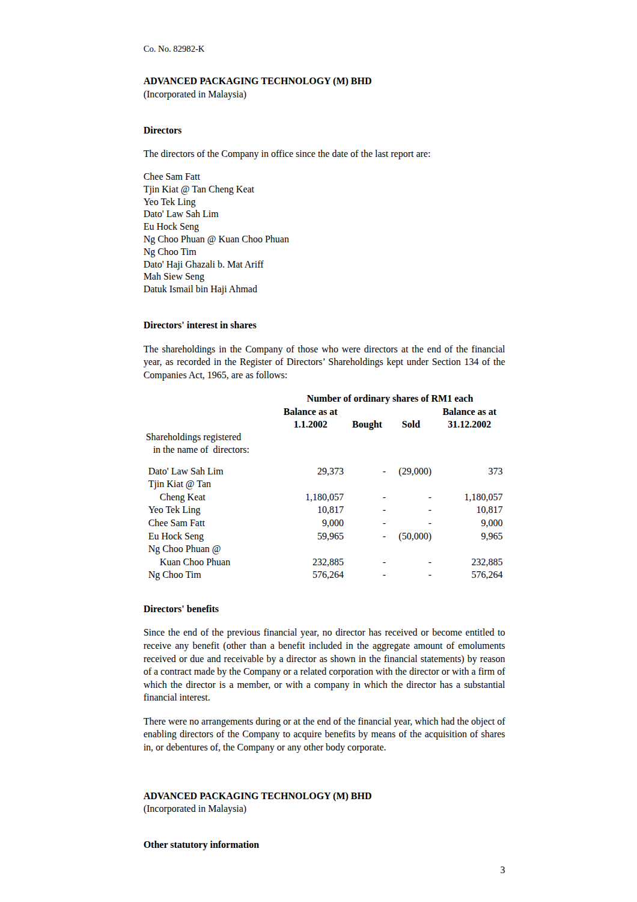Co. No. 82982-K
Advanced Packaging Technology (M) Bhd
(Incorporated in Malaysia)
Directors
The directors of the Company in office since the date of the last report are:
Chee Sam Fatt
Tjin Kiat @ Tan Cheng Keat
Yeo Tek Ling
Dato' Law Sah Lim
Eu Hock Seng
Ng Choo Phuan @ Kuan Choo Phuan
Ng Choo Tim
Dato' Haji Ghazali b. Mat Ariff
Mah Siew Seng
Datuk Ismail bin Haji Ahmad
Directors' interest in shares
The shareholdings in the Company of those who were directors at the end of the financial year, as recorded in the Register of Directors’ Shareholdings kept under Section 134 of the Companies Act, 1965, are as follows:
| | Number of ordinary shares of RM1 each |
| | Balance as at 1.1.2002 | Bought | Sold | Balance as at 31.12.2002 |
| Shareholdings registered in the name of directors: | | | | |
| Dato' Law Sah Lim | 29,373 | - | (29,000) | 373 |
| Tjin Kiat @ Tan | | | | |
| Cheng Keat | 1,180,057 | - | - | 1,180,057 |
| Yeo Tek Ling | 10,817 | - | - | 10,817 |
| Chee Sam Fatt | 9,000 | - | - | 9,000 |
| Eu Hock Seng | 59,965 | - | (50,000) | 9,965 |
| Ng Choo Phuan @ | | | | |
| Kuan Choo Phuan | 232,885 | - | - | 232,885 |
| Ng Choo Tim | 576,264 | - | - | 576,264 |
Directors' benefits
Since the end of the previous financial year, no director has received or become entitled to receive any benefit (other than a benefit included in the aggregate amount of emoluments received or due and receivable by a director as shown in the financial statements) by reason of a contract made by the Company or a related corporation with the director or with a firm of which the director is a member, or with a company in which the director has a substantial financial interest.
There were no arrangements during or at the end of the financial year, which had the object of enabling directors of the Company to acquire benefits by means of the acquisition of shares in, or debentures of, the Company or any other body corporate.
Advanced Packaging Technology (M) Bhd
(Incorporated in Malaysia)
Other statutory information
3